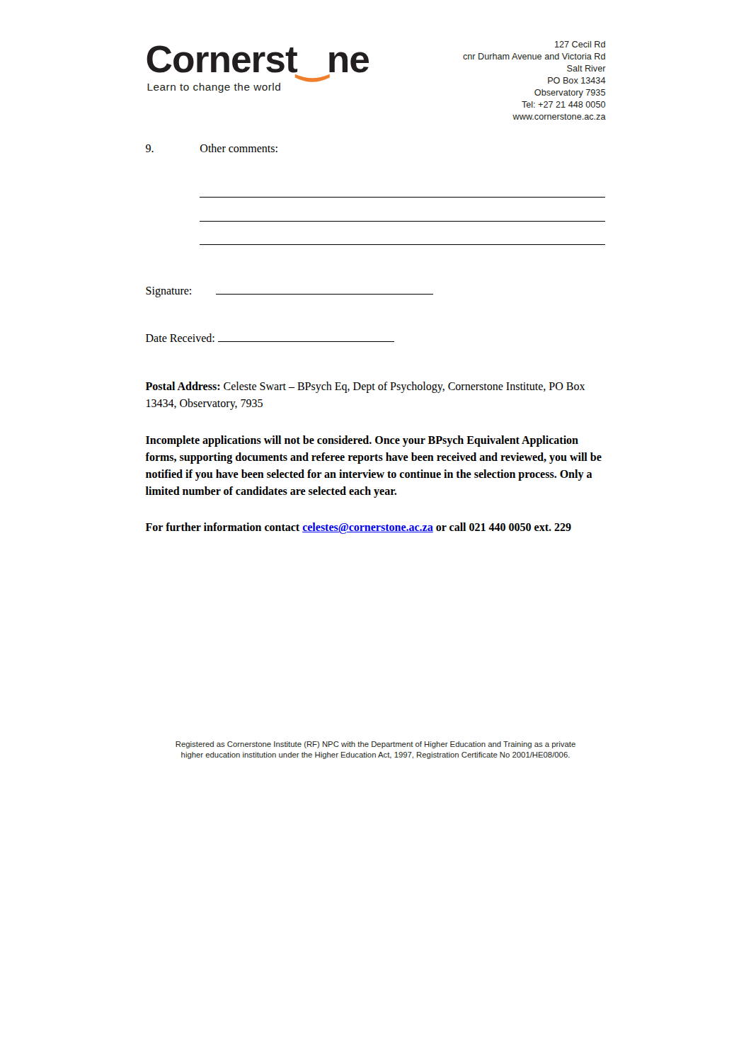Cornerst‿ne
Learn to change the world
127 Cecil Rd
cnr Durham Avenue and Victoria Rd
Salt River
PO Box 13434
Observatory 7935
Tel: +27 21 448 0050
www.cornerstone.ac.za
9.
Other comments:
Signature:
Date Received:
Postal Address: Celeste Swart – BPsych Eq, Dept of Psychology, Cornerstone Institute, PO Box 13434, Observatory, 7935
Incomplete applications will not be considered. Once your BPsych Equivalent Application forms, supporting documents and referee reports have been received and reviewed, you will be notified if you have been selected for an interview to continue in the selection process. Only a limited number of candidates are selected each year.
For further information contact celestes@cornerstone.ac.za or call 021 440 0050 ext. 229
Registered as Cornerstone Institute (RF) NPC with the Department of Higher Education and Training as a private
higher education institution under the Higher Education Act, 1997, Registration Certificate No 2001/HE08/006.